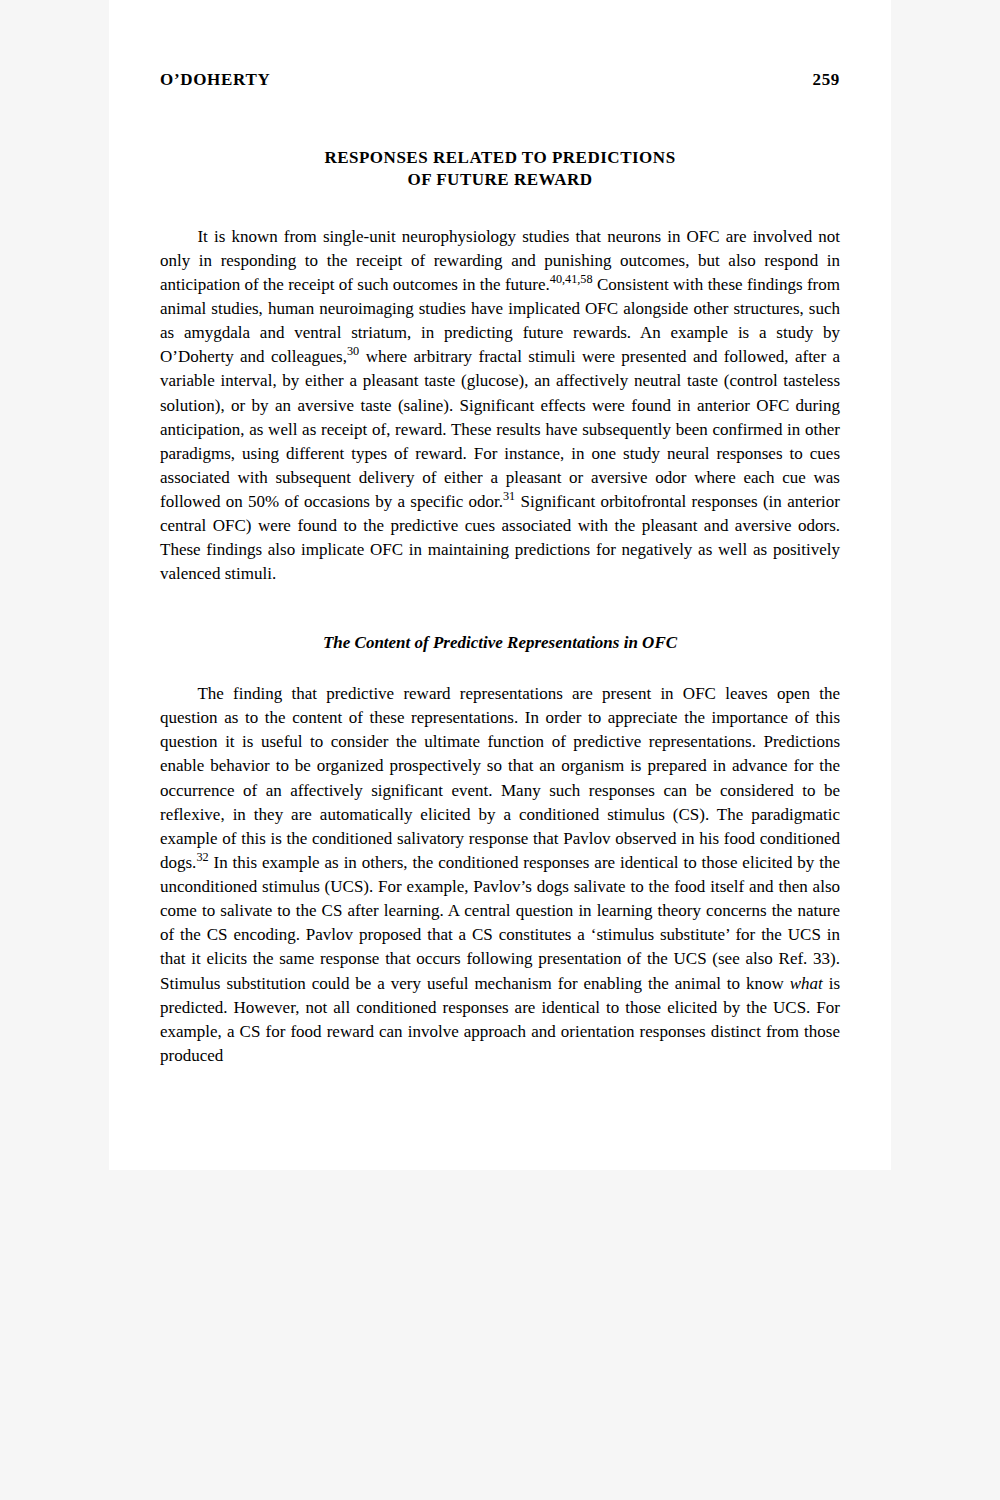O’Doherty 259
Responses Related to Predictions
of Future Reward
It is known from single-unit neurophysiology studies that neurons in OFC are involved not only in responding to the receipt of rewarding and punishing outcomes, but also respond in anticipation of the receipt of such outcomes in the future.40,41,58 Consistent with these findings from animal studies, human neuroimaging studies have implicated OFC alongside other structures, such as amygdala and ventral striatum, in predicting future rewards. An example is a study by O’Doherty and colleagues,30 where arbitrary fractal stimuli were presented and followed, after a variable interval, by either a pleasant taste (glucose), an affectively neutral taste (control tasteless solution), or by an aversive taste (saline). Significant effects were found in anterior OFC during anticipation, as well as receipt of, reward. These results have subsequently been confirmed in other paradigms, using different types of reward. For instance, in one study neural responses to cues associated with subsequent delivery of either a pleasant or aversive odor where each cue was followed on 50% of occasions by a specific odor.31 Significant orbitofrontal responses (in anterior central OFC) were found to the predictive cues associated with the pleasant and aversive odors. These findings also implicate OFC in maintaining predictions for negatively as well as positively valenced stimuli.
The Content of Predictive Representations in OFC
The finding that predictive reward representations are present in OFC leaves open the question as to the content of these representations. In order to appreciate the importance of this question it is useful to consider the ultimate function of predictive representations. Predictions enable behavior to be organized prospectively so that an organism is prepared in advance for the occurrence of an affectively significant event. Many such responses can be considered to be reflexive, in they are automatically elicited by a conditioned stimulus (CS). The paradigmatic example of this is the conditioned salivatory response that Pavlov observed in his food conditioned dogs.32 In this example as in others, the conditioned responses are identical to those elicited by the unconditioned stimulus (UCS). For example, Pavlov’s dogs salivate to the food itself and then also come to salivate to the CS after learning. A central question in learning theory concerns the nature of the CS encoding. Pavlov proposed that a CS constitutes a ‘stimulus substitute’ for the UCS in that it elicits the same response that occurs following presentation of the UCS (see also Ref. 33). Stimulus substitution could be a very useful mechanism for enabling the animal to know what is predicted. However, not all conditioned responses are identical to those elicited by the UCS. For example, a CS for food reward can involve approach and orientation responses distinct from those produced